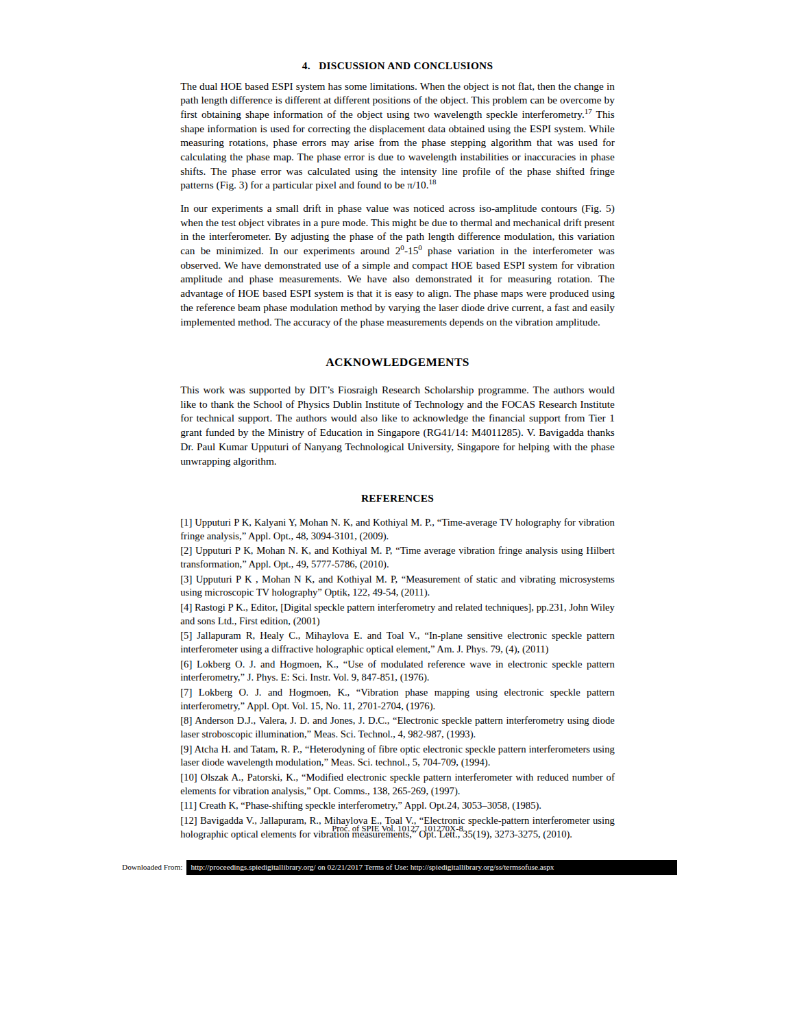4. DISCUSSION AND CONCLUSIONS
The dual HOE based ESPI system has some limitations. When the object is not flat, then the change in path length difference is different at different positions of the object. This problem can be overcome by first obtaining shape information of the object using two wavelength speckle interferometry.17 This shape information is used for correcting the displacement data obtained using the ESPI system. While measuring rotations, phase errors may arise from the phase stepping algorithm that was used for calculating the phase map. The phase error is due to wavelength instabilities or inaccuracies in phase shifts. The phase error was calculated using the intensity line profile of the phase shifted fringe patterns (Fig. 3) for a particular pixel and found to be π/10.18
In our experiments a small drift in phase value was noticed across iso-amplitude contours (Fig. 5) when the test object vibrates in a pure mode. This might be due to thermal and mechanical drift present in the interferometer. By adjusting the phase of the path length difference modulation, this variation can be minimized. In our experiments around 20-150 phase variation in the interferometer was observed. We have demonstrated use of a simple and compact HOE based ESPI system for vibration amplitude and phase measurements. We have also demonstrated it for measuring rotation. The advantage of HOE based ESPI system is that it is easy to align. The phase maps were produced using the reference beam phase modulation method by varying the laser diode drive current, a fast and easily implemented method. The accuracy of the phase measurements depends on the vibration amplitude.
ACKNOWLEDGEMENTS
This work was supported by DIT’s Fiosraigh Research Scholarship programme. The authors would like to thank the School of Physics Dublin Institute of Technology and the FOCAS Research Institute for technical support. The authors would also like to acknowledge the financial support from Tier 1 grant funded by the Ministry of Education in Singapore (RG41/14: M4011285). V. Bavigadda thanks Dr. Paul Kumar Upputuri of Nanyang Technological University, Singapore for helping with the phase unwrapping algorithm.
REFERENCES
[1] Upputuri P K, Kalyani Y, Mohan N. K, and Kothiyal M. P., “Time-average TV holography for vibration fringe analysis,” Appl. Opt., 48, 3094-3101, (2009).
[2] Upputuri P K, Mohan N. K, and Kothiyal M. P, “Time average vibration fringe analysis using Hilbert transformation,” Appl. Opt., 49, 5777-5786, (2010).
[3] Upputuri P K , Mohan N K, and Kothiyal M. P, “Measurement of static and vibrating microsystems using microscopic TV holography” Optik, 122, 49-54, (2011).
[4] Rastogi P K., Editor, [Digital speckle pattern interferometry and related techniques], pp.231, John Wiley and sons Ltd., First edition, (2001)
[5] Jallapuram R, Healy C., Mihaylova E. and Toal V., “In-plane sensitive electronic speckle pattern interferometer using a diffractive holographic optical element,” Am. J. Phys. 79, (4), (2011)
[6] Lokberg O. J. and Hogmoen, K., “Use of modulated reference wave in electronic speckle pattern interferometry,” J. Phys. E: Sci. Instr. Vol. 9, 847-851, (1976).
[7] Lokberg O. J. and Hogmoen, K., “Vibration phase mapping using electronic speckle pattern interferometry,” Appl. Opt. Vol. 15, No. 11, 2701-2704, (1976).
[8] Anderson D.J., Valera, J. D. and Jones, J. D.C., “Electronic speckle pattern interferometry using diode laser stroboscopic illumination,” Meas. Sci. Technol., 4, 982-987, (1993).
[9] Atcha H. and Tatam, R. P., “Heterodyning of fibre optic electronic speckle pattern interferometers using laser diode wavelength modulation,” Meas. Sci. technol., 5, 704-709, (1994).
[10] Olszak A., Patorski, K., “Modified electronic speckle pattern interferometer with reduced number of elements for vibration analysis,” Opt. Comms., 138, 265-269, (1997).
[11] Creath K, “Phase-shifting speckle interferometry,” Appl. Opt.24, 3053–3058, (1985).
[12] Bavigadda V., Jallapuram, R., Mihaylova E., Toal V., “Electronic speckle-pattern interferometer using holographic optical elements for vibration measurements,” Opt. Lett., 35(19), 3273-3275, (2010).
Proc. of SPIE Vol. 10127 101270X-8
Downloaded From:
http://proceedings.spiedigitallibrary.org/ on 02/21/2017 Terms of Use: http://spiedigitallibrary.org/ss/termsofuse.aspx